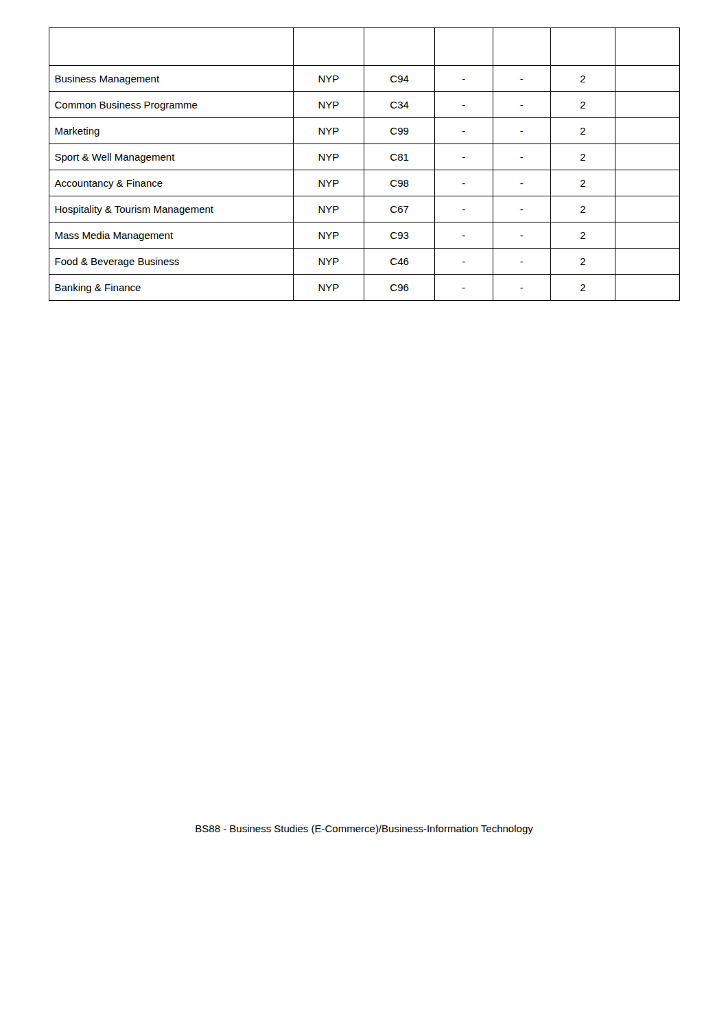| Business Management | NYP | C94 | - | - | 2 | |
| Common Business Programme | NYP | C34 | - | - | 2 | |
| Marketing | NYP | C99 | - | - | 2 | |
| Sport & Well Management | NYP | C81 | - | - | 2 | |
| Accountancy & Finance | NYP | C98 | - | - | 2 | |
| Hospitality & Tourism Management | NYP | C67 | - | - | 2 | |
| Mass Media Management | NYP | C93 | - | - | 2 | |
| Food & Beverage Business | NYP | C46 | - | - | 2 | |
| Banking & Finance | NYP | C96 | - | - | 2 | |
BS88 - Business Studies (E-Commerce)/Business-Information Technology